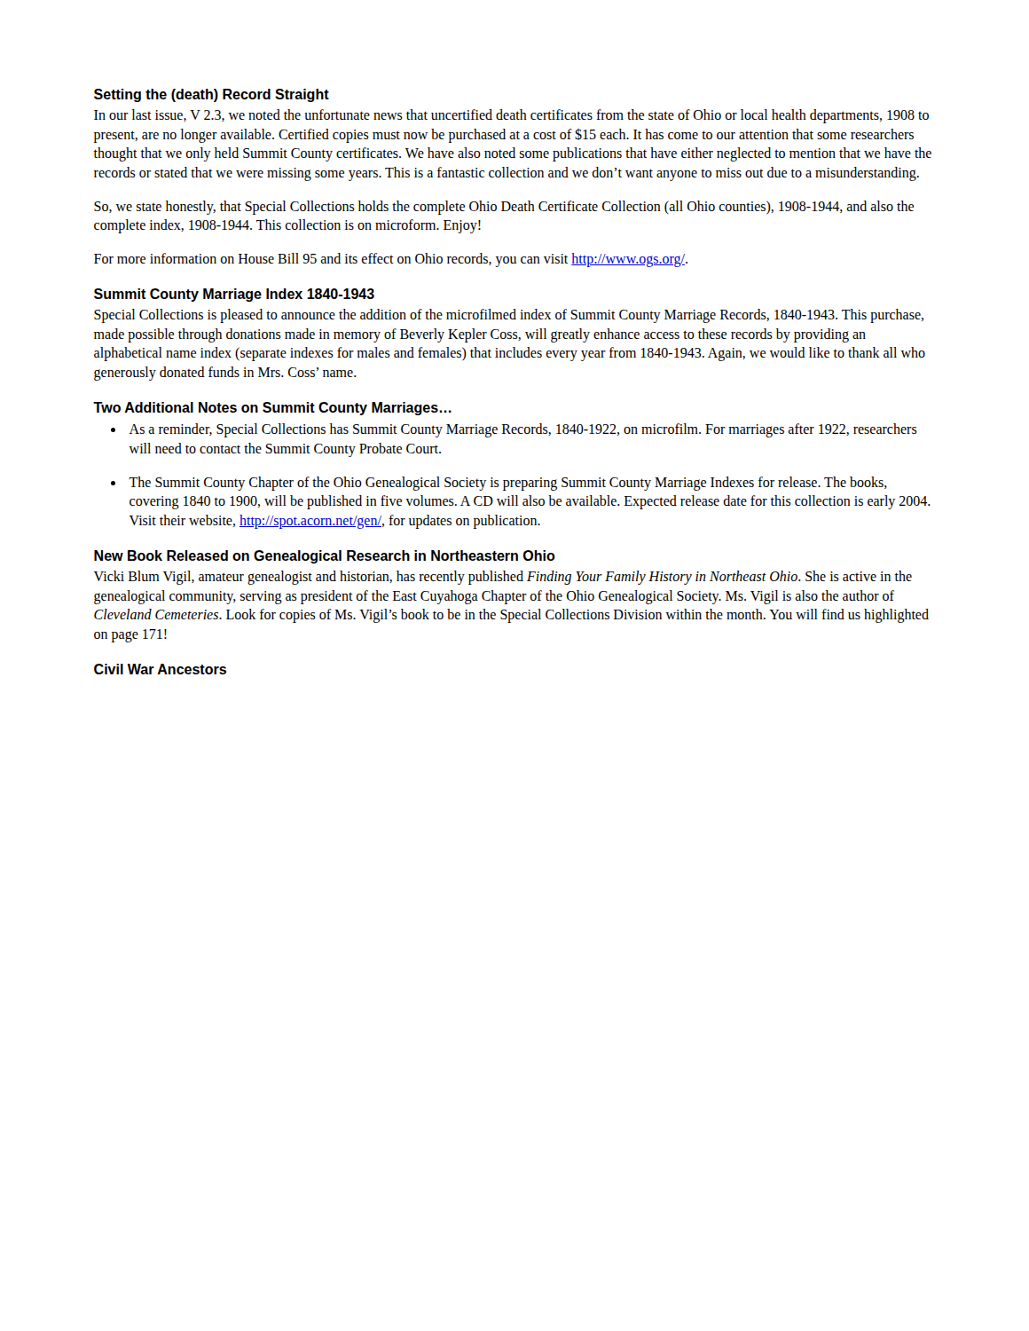Setting the (death) Record Straight
In our last issue, V 2.3, we noted the unfortunate news that uncertified death certificates from the state of Ohio or local health departments, 1908 to present, are no longer available. Certified copies must now be purchased at a cost of $15 each. It has come to our attention that some researchers thought that we only held Summit County certificates. We have also noted some publications that have either neglected to mention that we have the records or stated that we were missing some years. This is a fantastic collection and we don’t want anyone to miss out due to a misunderstanding.
So, we state honestly, that Special Collections holds the complete Ohio Death Certificate Collection (all Ohio counties), 1908-1944, and also the complete index, 1908-1944. This collection is on microform. Enjoy!
For more information on House Bill 95 and its effect on Ohio records, you can visit http://www.ogs.org/.
Summit County Marriage Index 1840-1943
Special Collections is pleased to announce the addition of the microfilmed index of Summit County Marriage Records, 1840-1943. This purchase, made possible through donations made in memory of Beverly Kepler Coss, will greatly enhance access to these records by providing an alphabetical name index (separate indexes for males and females) that includes every year from 1840-1943. Again, we would like to thank all who generously donated funds in Mrs. Coss’ name.
Two Additional Notes on Summit County Marriages…
As a reminder, Special Collections has Summit County Marriage Records, 1840-1922, on microfilm. For marriages after 1922, researchers will need to contact the Summit County Probate Court.
The Summit County Chapter of the Ohio Genealogical Society is preparing Summit County Marriage Indexes for release. The books, covering 1840 to 1900, will be published in five volumes. A CD will also be available. Expected release date for this collection is early 2004. Visit their website, http://spot.acorn.net/gen/, for updates on publication.
New Book Released on Genealogical Research in Northeastern Ohio
Vicki Blum Vigil, amateur genealogist and historian, has recently published Finding Your Family History in Northeast Ohio. She is active in the genealogical community, serving as president of the East Cuyahoga Chapter of the Ohio Genealogical Society. Ms. Vigil is also the author of Cleveland Cemeteries. Look for copies of Ms. Vigil’s book to be in the Special Collections Division within the month. You will find us highlighted on page 171!
Civil War Ancestors